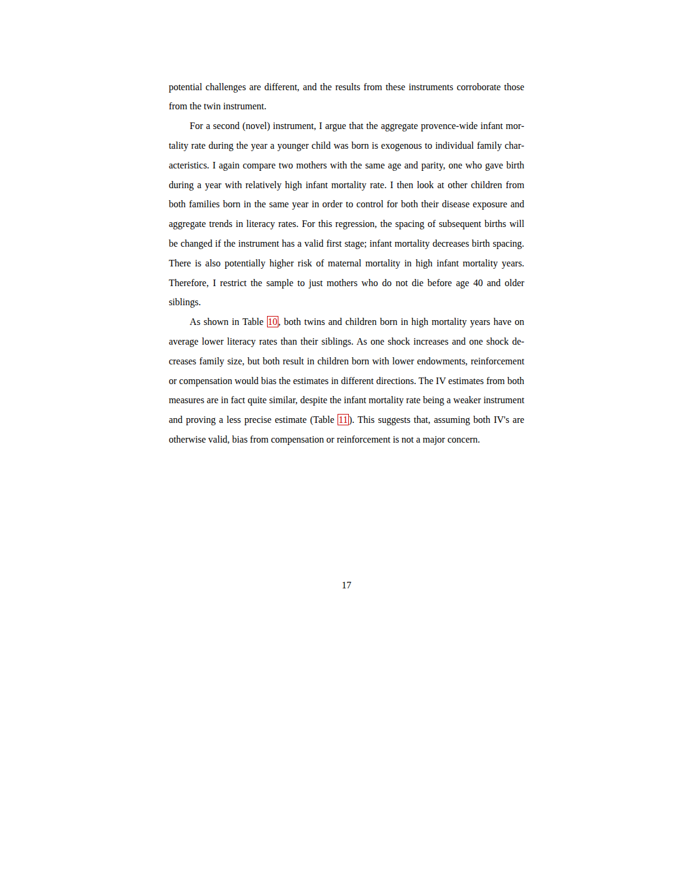potential challenges are different, and the results from these instruments corroborate those from the twin instrument.
For a second (novel) instrument, I argue that the aggregate provence-wide infant mortality rate during the year a younger child was born is exogenous to individual family characteristics. I again compare two mothers with the same age and parity, one who gave birth during a year with relatively high infant mortality rate. I then look at other children from both families born in the same year in order to control for both their disease exposure and aggregate trends in literacy rates. For this regression, the spacing of subsequent births will be changed if the instrument has a valid first stage; infant mortality decreases birth spacing. There is also potentially higher risk of maternal mortality in high infant mortality years. Therefore, I restrict the sample to just mothers who do not die before age 40 and older siblings.
As shown in Table 10, both twins and children born in high mortality years have on average lower literacy rates than their siblings. As one shock increases and one shock decreases family size, but both result in children born with lower endowments, reinforcement or compensation would bias the estimates in different directions. The IV estimates from both measures are in fact quite similar, despite the infant mortality rate being a weaker instrument and proving a less precise estimate (Table 11). This suggests that, assuming both IV's are otherwise valid, bias from compensation or reinforcement is not a major concern.
17